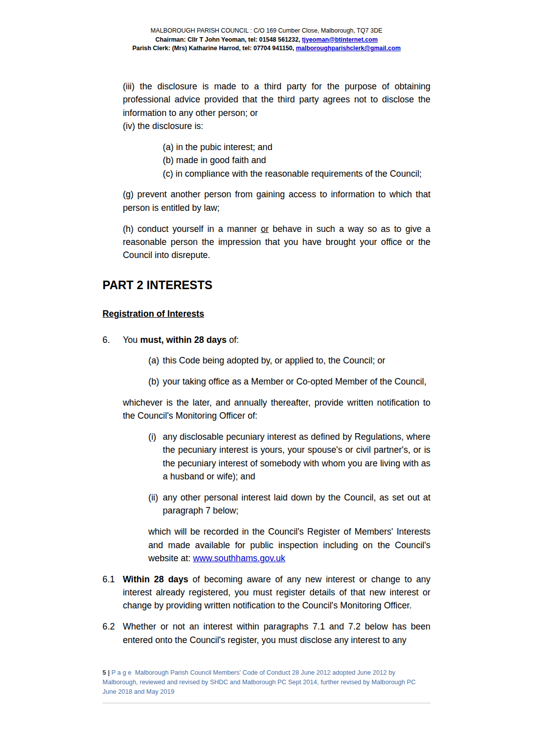MALBOROUGH PARISH COUNCIL : C/O 169 Cumber Close, Malborough, TQ7 3DE
Chairman: Cllr T John Yeoman, tel: 01548 561232, tjyeoman@btinternet.com
Parish Clerk: (Mrs) Katharine Harrod, tel: 07704 941150, malboroughparishclerk@gmail.com
(iii) the disclosure is made to a third party for the purpose of obtaining professional advice provided that the third party agrees not to disclose the information to any other person; or
(iv) the disclosure is:
(a) in the pubic interest; and
(b) made in good faith and
(c) in compliance with the reasonable requirements of the Council;
(g) prevent another person from gaining access to information to which that person is entitled by law;
(h) conduct yourself in a manner or behave in such a way so as to give a reasonable person the impression that you have brought your office or the Council into disrepute.
PART 2 INTERESTS
Registration of Interests
6.
You must, within 28 days of:
(a)
this Code being adopted by, or applied to, the Council; or
(b)
your taking office as a Member or Co-opted Member of the Council,
whichever is the later, and annually thereafter, provide written notification to the Council's Monitoring Officer of:
(i)
any disclosable pecuniary interest as defined by Regulations, where the pecuniary interest is yours, your spouse's or civil partner's, or is the pecuniary interest of somebody with whom you are living with as a husband or wife); and
(ii)
any other personal interest laid down by the Council, as set out at paragraph 7 below;
which will be recorded in the Council's Register of Members' Interests and made available for public inspection including on the Council's website at: www.southhams.gov.uk
6.1
Within 28 days of becoming aware of any new interest or change to any interest already registered, you must register details of that new interest or change by providing written notification to the Council's Monitoring Officer.
6.2
Whether or not an interest within paragraphs 7.1 and 7.2 below has been entered onto the Council's register, you must disclose any interest to any
5 | P a g e Malborough Parish Council Members' Code of Conduct 28 June 2012 adopted June 2012 by Malborough, reviewed and revised by SHDC and Malborough PC Sept 2014, further revised by Malborough PC June 2018 and May 2019